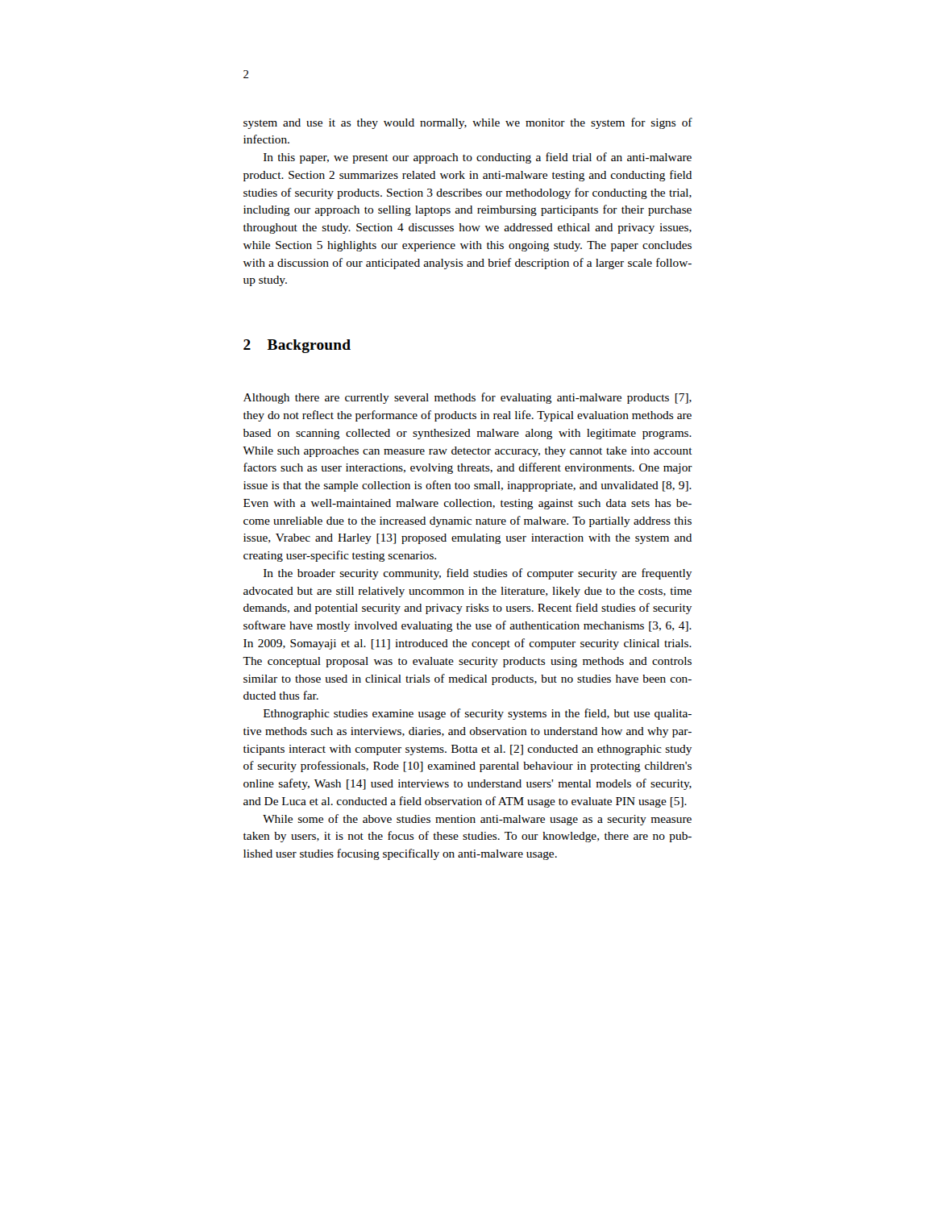2
system and use it as they would normally, while we monitor the system for signs of infection.
In this paper, we present our approach to conducting a field trial of an anti-malware product. Section 2 summarizes related work in anti-malware testing and conducting field studies of security products. Section 3 describes our methodology for conducting the trial, including our approach to selling laptops and reimbursing participants for their purchase throughout the study. Section 4 discusses how we addressed ethical and privacy issues, while Section 5 highlights our experience with this ongoing study. The paper concludes with a discussion of our anticipated analysis and brief description of a larger scale follow-up study.
2 Background
Although there are currently several methods for evaluating anti-malware products [7], they do not reflect the performance of products in real life. Typical evaluation methods are based on scanning collected or synthesized malware along with legitimate programs. While such approaches can measure raw detector accuracy, they cannot take into account factors such as user interactions, evolving threats, and different environments. One major issue is that the sample collection is often too small, inappropriate, and unvalidated [8, 9]. Even with a well-maintained malware collection, testing against such data sets has become unreliable due to the increased dynamic nature of malware. To partially address this issue, Vrabec and Harley [13] proposed emulating user interaction with the system and creating user-specific testing scenarios.
In the broader security community, field studies of computer security are frequently advocated but are still relatively uncommon in the literature, likely due to the costs, time demands, and potential security and privacy risks to users. Recent field studies of security software have mostly involved evaluating the use of authentication mechanisms [3, 6, 4]. In 2009, Somayaji et al. [11] introduced the concept of computer security clinical trials. The conceptual proposal was to evaluate security products using methods and controls similar to those used in clinical trials of medical products, but no studies have been conducted thus far.
Ethnographic studies examine usage of security systems in the field, but use qualitative methods such as interviews, diaries, and observation to understand how and why participants interact with computer systems. Botta et al. [2] conducted an ethnographic study of security professionals, Rode [10] examined parental behaviour in protecting children's online safety, Wash [14] used interviews to understand users' mental models of security, and De Luca et al. conducted a field observation of ATM usage to evaluate PIN usage [5].
While some of the above studies mention anti-malware usage as a security measure taken by users, it is not the focus of these studies. To our knowledge, there are no published user studies focusing specifically on anti-malware usage.